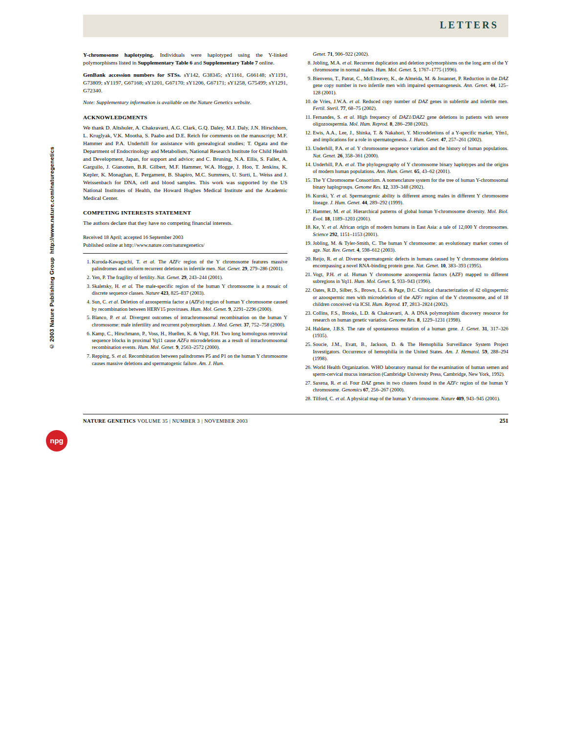LETTERS
© 2003 Nature Publishing Group http://www.nature.com/naturegenetics
npg
Y-chromosome haplotyping. Individuals were haplotyped using the Y-linked polymorphisms listed in Supplementary Table 6 and Supplementary Table 7 online.
GenBank accession numbers for STSs. sY142, G38345; sY1161, G66148; sY1191, G73809; sY1197, G67168; sY1201, G67170; sY1206, G67171; sY1258, G75499; sY1291, G72340.
Note: Supplementary information is available on the Nature Genetics website.
ACKNOWLEDGMENTS
We thank D. Altshuler, A. Chakravarti, A.G. Clark, G.Q. Daley, M.J. Daly, J.N. Hirschhorn, L. Kruglyak, V.K. Mootha, S. Paabo and D.E. Reich for comments on the manuscript; M.F. Hammer and P.A. Underhill for assistance with genealogical studies; T. Ogata and the Department of Endocrinology and Metabolism, National Research Institute for Child Health and Development, Japan, for support and advice; and C. Bruning, N.A. Ellis, S. Fallet, A. Garguilo, J. Gianotten, B.R. Gilbert, M.F. Hammer, W.A. Hogge, J. Hoo, T. Jenkins, K. Kepler, K. Monaghan, E. Pergament, B. Shapiro, M.C. Summers, U. Surti, L. Weiss and J. Weissenbach for DNA, cell and blood samples. This work was supported by the US National Institutes of Health, the Howard Hughes Medical Institute and the Academic Medical Center.
COMPETING INTERESTS STATEMENT
The authors declare that they have no competing financial interests.
Received 18 April; accepted 16 September 2003
Published online at http://www.nature.com/naturegenetics/
Kuroda-Kawaguchi, T. et al. The AZFc region of the Y chromosome features massive palindromes and uniform recurrent deletions in infertile men. Nat. Genet. 29, 279–286 (2001).
Yen, P. The fragility of fertility. Nat. Genet. 29, 243–244 (2001).
Skaletsky, H. et al. The male-specific region of the human Y chromosome is a mosaic of discrete sequence classes. Nature 423, 825–837 (2003).
Sun, C. et al. Deletion of azoospermia factor a (AZFa) region of human Y chromosome caused by recombination between HERV15 proviruses. Hum. Mol. Genet. 9, 2291–2296 (2000).
Blanco, P. et al. Divergent outcomes of intrachromosomal recombination on the human Y chromosome: male infertility and recurrent polymorphism. J. Med. Genet. 37, 752–758 (2000).
Kamp, C., Hirschmann, P., Voss, H., Huellen, K. & Vogt, P.H. Two long homologous retroviral sequence blocks in proximal Yq11 cause AZFa microdeletions as a result of intrachromosomal recombination events. Hum. Mol. Genet. 9, 2563–2572 (2000).
Repping, S. et al. Recombination between palindromes P5 and P1 on the human Y chromosome causes massive deletions and spermatogenic failure. Am. J. Hum.
Genet. 71, 906–922 (2002).
Jobling, M.A. et al. Recurrent duplication and deletion polymorphisms on the long arm of the Y chromosome in normal males. Hum. Mol. Genet. 5, 1767–1775 (1996).
Bienvenu, T., Patrat, C., McElreavey, K., de Almeida, M. & Jouannet, P. Reduction in the DAZ gene copy number in two infertile men with impaired spermatogenesis. Ann. Genet. 44, 125–128 (2001).
de Vries, J.W.A. et al. Reduced copy number of DAZ genes in subfertile and infertile men. Fertil. Steril. 77, 68–75 (2002).
Fernandes, S. et al. High frequency of DAZ1/DAZ2 gene deletions in patients with severe oligozoospermia. Mol. Hum. Reprod. 8, 286–298 (2002).
Ewis, A.A., Lee, J., Shinka, T. & Nakahori, Y. Microdeletions of a Y-specific marker, Yfm1, and implications for a role in spermatogenesis. J. Hum. Genet. 47, 257–261 (2002).
Underhill, P.A. et al. Y chromosome sequence variation and the history of human populations. Nat. Genet. 26, 358–361 (2000).
Underhill, P.A. et al. The phylogeography of Y chromosome binary haplotypes and the origins of modern human populations. Ann. Hum. Genet. 65, 43–62 (2001).
The Y Chromosome Consortium. A nomenclature system for the tree of human Y-chromosomal binary haplogroups. Genome Res. 12, 339–348 (2002).
Kuroki, Y. et al. Spermatogenic ability is different among males in different Y chromosome lineage. J. Hum. Genet. 44, 289–292 (1999).
Hammer, M. et al. Hierarchical patterns of global human Y-chromosome diversity. Mol. Biol. Evol. 18, 1189–1203 (2001).
Ke, Y. et al. African origin of modern humans in East Asia: a tale of 12,000 Y chromosomes. Science 292, 1151–1153 (2001).
Jobling, M. & Tyler-Smith, C. The human Y chromosome: an evolutionary marker comes of age. Nat. Rev. Genet. 4, 598–612 (2003).
Reijo, R. et al. Diverse spermatogenic defects in humans caused by Y chromosome deletions encompassing a novel RNA-binding protein gene. Nat. Genet. 10, 383–393 (1995).
Vogt, P.H. et al. Human Y chromosome azoospermia factors (AZF) mapped to different subregions in Yq11. Hum. Mol. Genet. 5, 933–943 (1996).
Oates, R.D., Silber, S., Brown, L.G. & Page, D.C. Clinical characterization of 42 oligospermic or azoospermic men with microdeletion of the AZFc region of the Y chromosome, and of 18 children conceived via ICSI. Hum. Reprod. 17, 2813–2824 (2002).
Collins, F.S., Brooks, L.D. & Chakravarti, A. A DNA polymorphism discovery resource for research on human genetic variation. Genome Res. 8, 1229–1231 (1998).
Haldane, J.B.S. The rate of spontaneous mutation of a human gene. J. Genet. 31, 317–326 (1935).
Soucie, J.M., Evatt, B., Jackson, D. & The Hemophilia Surveillance System Project Investigators. Occurrence of hemophilia in the United States. Am. J. Hematol. 59, 288–294 (1998).
World Health Organization. WHO laboratory manual for the examination of human semen and sperm-cervical mucus interaction (Cambridge University Press, Cambridge, New York, 1992).
Saxena, R. et al. Four DAZ genes in two clusters found in the AZFc region of the human Y chromosome. Genomics 67, 256–267 (2000).
Tilford, C. et al. A physical map of the human Y chromosome. Nature 409, 943–945 (2001).
NATURE GENETICS VOLUME 35 | NUMBER 3 | NOVEMBER 2003 251